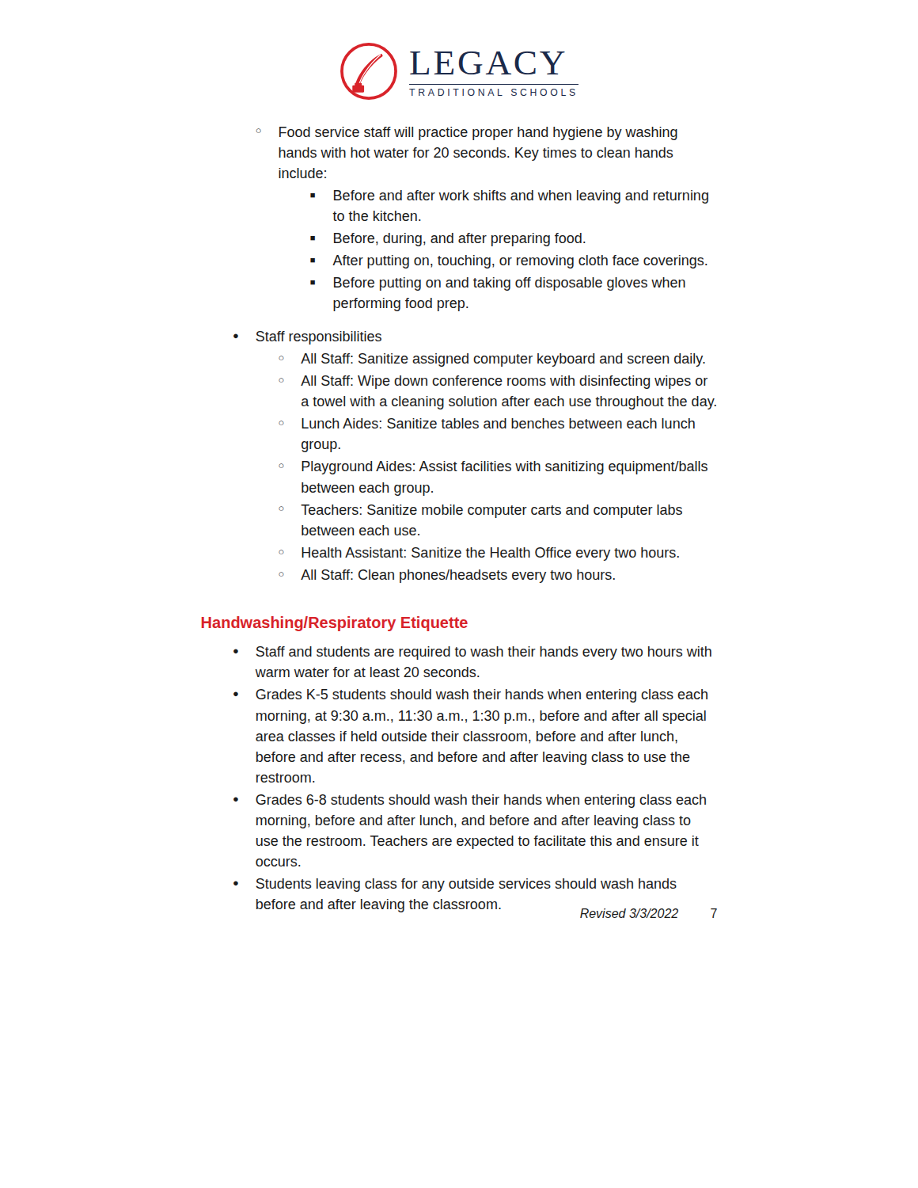LEGACY
Traditional Schools
Food service staff will practice proper hand hygiene by washing hands with hot water for 20 seconds. Key times to clean hands include:
Before and after work shifts and when leaving and returning to the kitchen.
Before, during, and after preparing food.
After putting on, touching, or removing cloth face coverings.
Before putting on and taking off disposable gloves when performing food prep.
Staff responsibilities
All Staff: Sanitize assigned computer keyboard and screen daily.
All Staff: Wipe down conference rooms with disinfecting wipes or a towel with a cleaning solution after each use throughout the day.
Lunch Aides: Sanitize tables and benches between each lunch group.
Playground Aides: Assist facilities with sanitizing equipment/balls between each group.
Teachers: Sanitize mobile computer carts and computer labs between each use.
Health Assistant: Sanitize the Health Office every two hours.
All Staff: Clean phones/headsets every two hours.
Handwashing/Respiratory Etiquette
Staff and students are required to wash their hands every two hours with warm water for at least 20 seconds.
Grades K-5 students should wash their hands when entering class each morning, at 9:30 a.m., 11:30 a.m., 1:30 p.m., before and after all special area classes if held outside their classroom, before and after lunch, before and after recess, and before and after leaving class to use the restroom.
Grades 6-8 students should wash their hands when entering class each morning, before and after lunch, and before and after leaving class to use the restroom. Teachers are expected to facilitate this and ensure it occurs.
Students leaving class for any outside services should wash hands before and after leaving the classroom.
Revised 3/3/20227